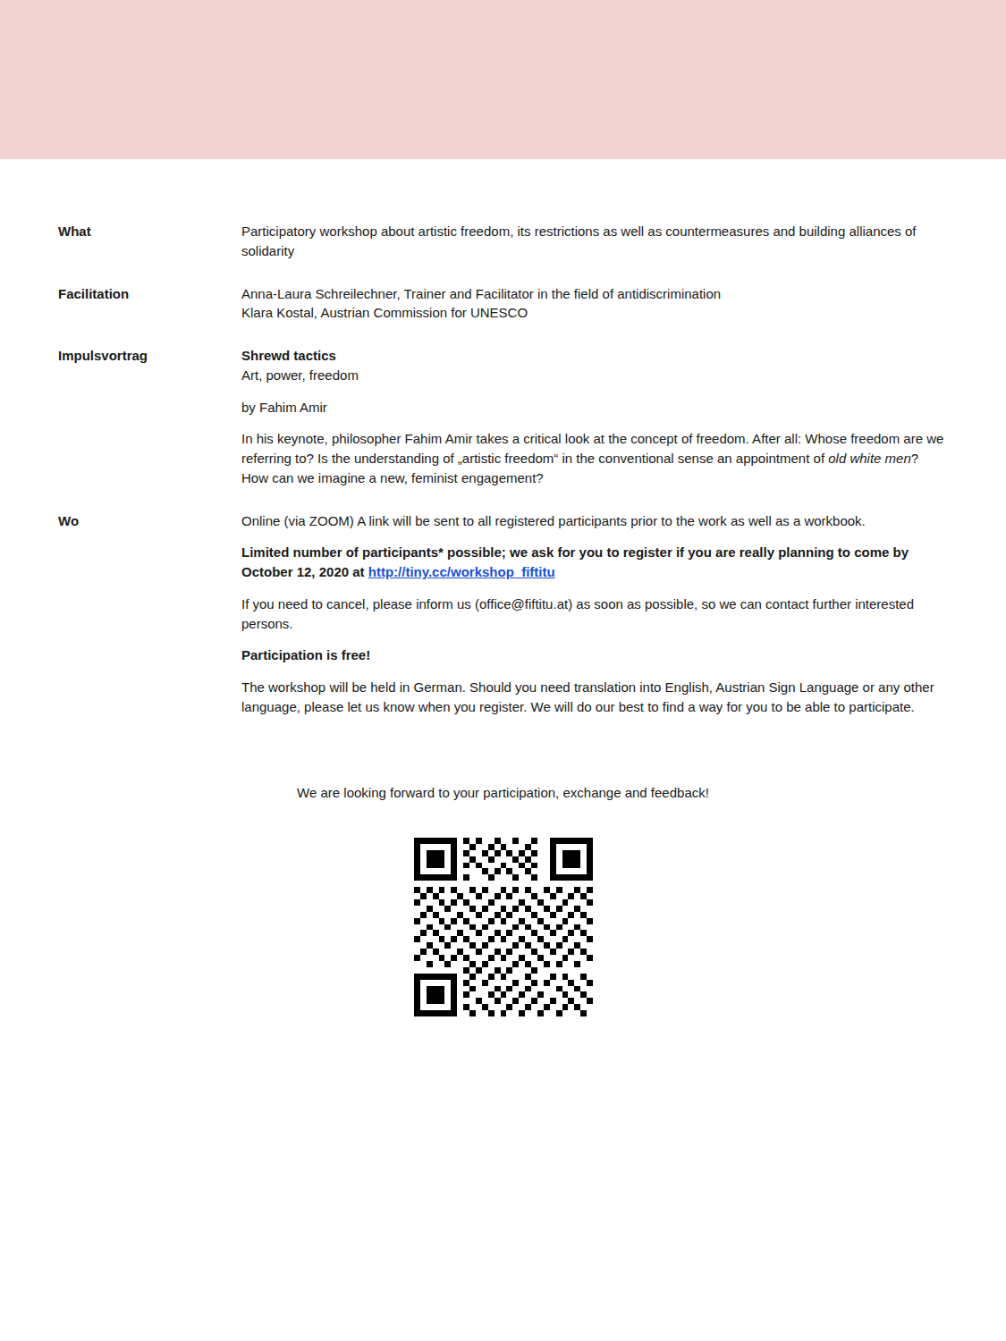| What | Participatory workshop about artistic freedom, its restrictions as well as countermeasures and building alliances of solidarity |
| Facilitation | Anna-Laura Schreilechner, Trainer and Facilitator in the field of antidiscrimination Klara Kostal, Austrian Commission for UNESCO |
| Impulsvortrag | Shrewd tactics Art, power, freedom by Fahim Amir In his keynote, philosopher Fahim Amir takes a critical look at the concept of freedom. After all: Whose freedom are we referring to? Is the understanding of „artistic freedom“ in the conventional sense an appointment of old white men ? How can we imagine a new, feminist engagement? |
| Wo | Online (via ZOOM) A link will be sent to all registered participants prior to the work as well as a workbook. Limited number of participants* possible; we ask for you to register if you are really planning to come by October 12, 2020 at http://tiny.cc/workshop_fiftitu If you need to cancel, please inform us (office@fiftitu.at) as soon as possible, so we can contact further interested persons. Participation is free! The workshop will be held in German. Should you need translation into English, Austrian Sign Language or any other language, please let us know when you register. We will do our best to find a way for you to be able to participate. |
We are looking forward to your participation, exchange and feedback!